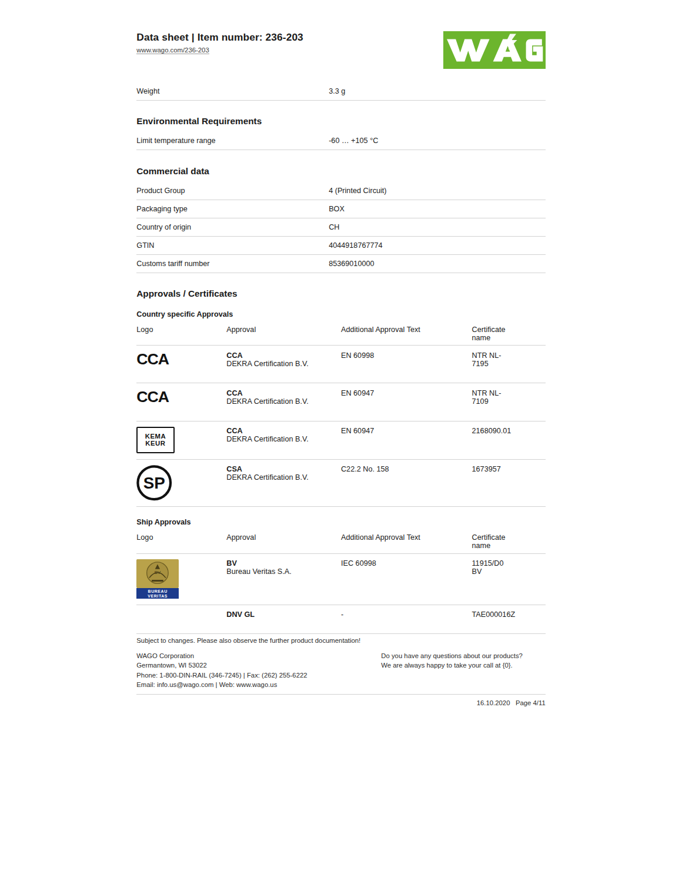Data sheet | Item number: 236-203
www.wago.com/236-203
| Weight | 3.3 g |
Environmental Requirements
| Limit temperature range | -60 … +105 °C |
Commercial data
| Product Group | 4 (Printed Circuit) |
| Packaging type | BOX |
| Country of origin | CH |
| GTIN | 4044918767774 |
| Customs tariff number | 85369010000 |
Approvals / Certificates
Country specific Approvals
| Logo | Approval | Additional Approval Text | Certificate name |
| --- | --- | --- | --- |
| CCA | CCA DEKRA Certification B.V. | EN 60998 | NTR NL- 7195 |
| CCA | CCA DEKRA Certification B.V. | EN 60947 | NTR NL- 7109 |
| KEMA KEUR | CCA DEKRA Certification B.V. | EN 60947 | 2168090.01 |
| SP | CSA DEKRA Certification B.V. | C22.2 No. 158 | 1673957 |
Ship Approvals
| Logo | Approval | Additional Approval Text | Certificate name |
| --- | --- | --- | --- |
| BV BUREAU VERITAS | BV Bureau Veritas S.A. | IEC 60998 | 11915/D0 BV |
| | DNV GL | - | TAE000016Z |
Subject to changes. Please also observe the further product documentation!
WAGO Corporation
Germantown, WI 53022
Phone: 1-800-DIN-RAIL (346-7245) | Fax: (262) 255-6222
Email: info.us@wago.com | Web: www.wago.us
Do you have any questions about our products?
We are always happy to take your call at {0}.
16.10.2020 Page 4/11